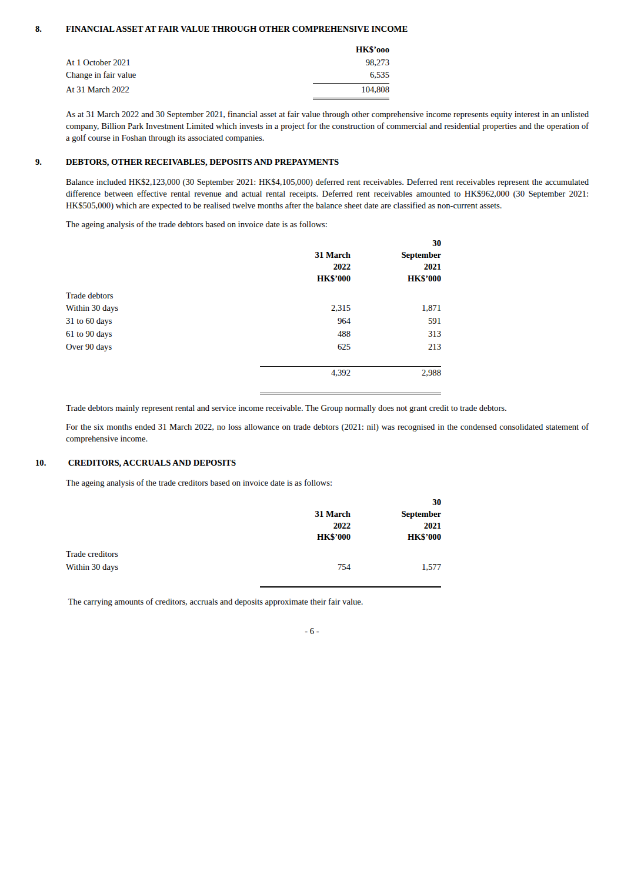8.
FINANCIAL ASSET AT FAIR VALUE THROUGH OTHER COMPREHENSIVE INCOME
| | HK$’ooo |
| At 1 October 2021 | 98,273 |
| Change in fair value | 6,535 |
| At 31 March 2022 | 104,808 |
As at 31 March 2022 and 30 September 2021, financial asset at fair value through other comprehensive income represents equity interest in an unlisted company, Billion Park Investment Limited which invests in a project for the construction of commercial and residential properties and the operation of a golf course in Foshan through its associated companies.
9.
DEBTORS, OTHER RECEIVABLES, DEPOSITS AND PREPAYMENTS
Balance included HK$2,123,000 (30 September 2021: HK$4,105,000) deferred rent receivables. Deferred rent receivables represent the accumulated difference between effective rental revenue and actual rental receipts. Deferred rent receivables amounted to HK$962,000 (30 September 2021: HK$505,000) which are expected to be realised twelve months after the balance sheet date are classified as non-current assets.
The ageing analysis of the trade debtors based on invoice date is as follows:
| | 31 March 2022 HK$’000 | 30 September 2021 HK$’000 |
| --- | --- | --- |
| Trade debtors | | |
| Within 30 days | 2,315 | 1,871 |
| 31 to 60 days | 964 | 591 |
| 61 to 90 days | 488 | 313 |
| Over 90 days | 625 | 213 |
| | 4,392 | 2,988 |
Trade debtors mainly represent rental and service income receivable. The Group normally does not grant credit to trade debtors.
For the six months ended 31 March 2022, no loss allowance on trade debtors (2021: nil) was recognised in the condensed consolidated statement of comprehensive income.
10.
CREDITORS, ACCRUALS AND DEPOSITS
The ageing analysis of the trade creditors based on invoice date is as follows:
| | 31 March 2022 HK$’000 | 30 September 2021 HK$’000 |
| --- | --- | --- |
| Trade creditors | | |
| Within 30 days | 754 | 1,577 |
The carrying amounts of creditors, accruals and deposits approximate their fair value.
- 6 -